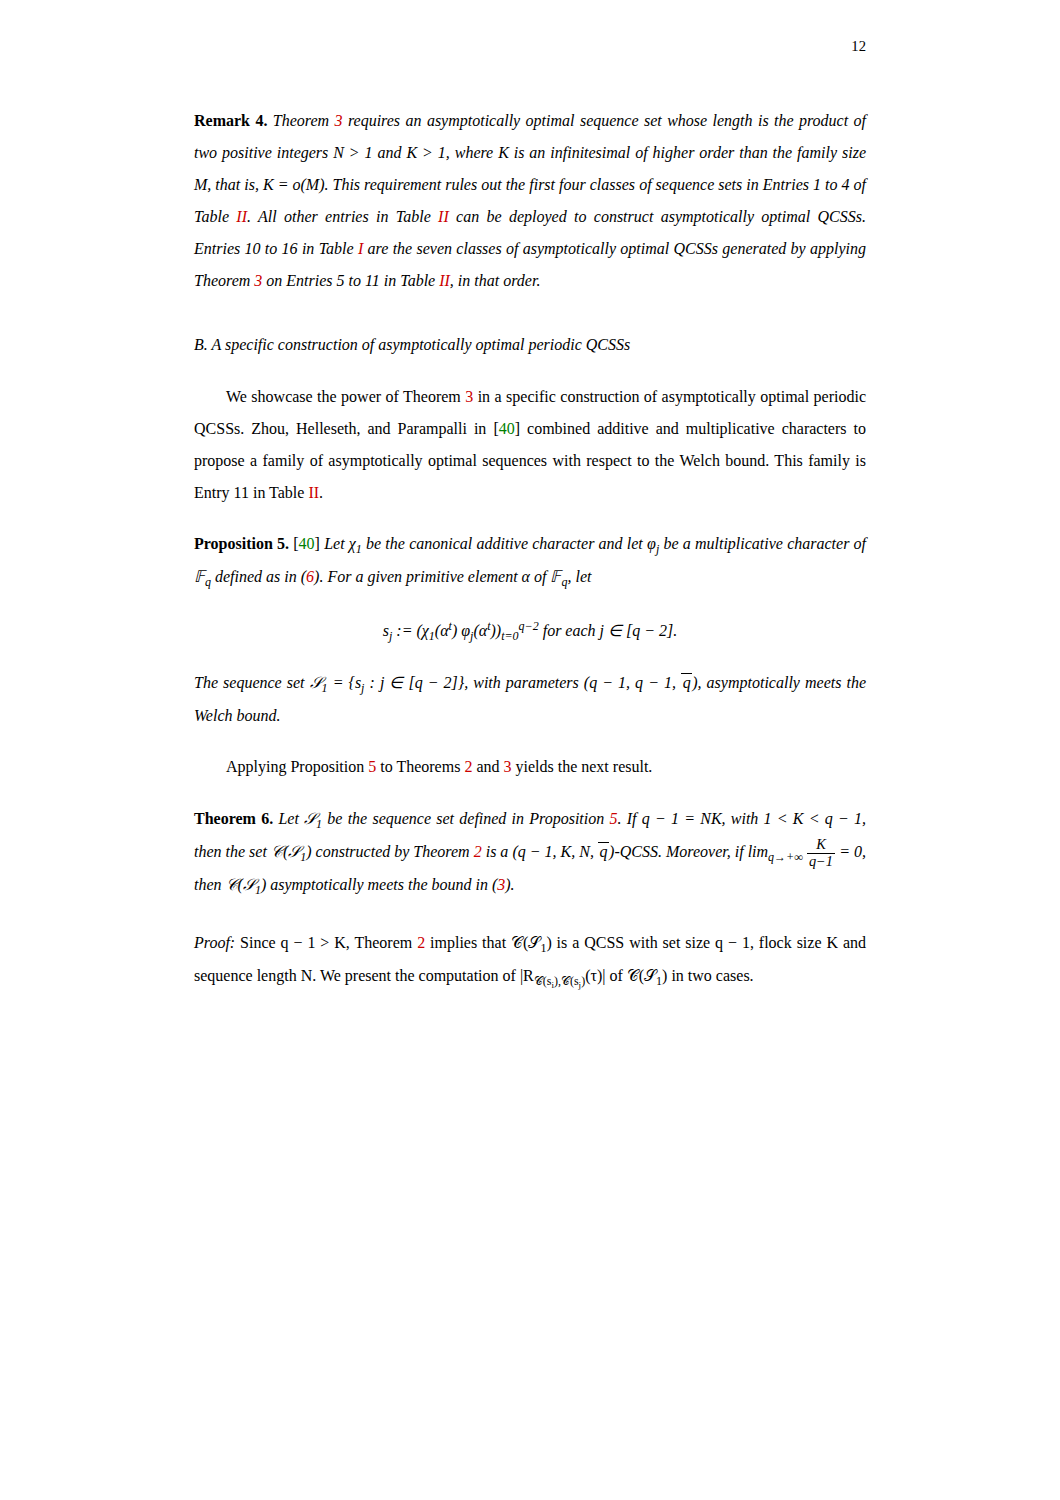12
Remark 4. Theorem 3 requires an asymptotically optimal sequence set whose length is the product of two positive integers N > 1 and K > 1, where K is an infinitesimal of higher order than the family size M, that is, K = o(M). This requirement rules out the first four classes of sequence sets in Entries 1 to 4 of Table II. All other entries in Table II can be deployed to construct asymptotically optimal QCSSs. Entries 10 to 16 in Table I are the seven classes of asymptotically optimal QCSSs generated by applying Theorem 3 on Entries 5 to 11 in Table II, in that order.
B. A specific construction of asymptotically optimal periodic QCSSs
We showcase the power of Theorem 3 in a specific construction of asymptotically optimal periodic QCSSs. Zhou, Helleseth, and Parampalli in [40] combined additive and multiplicative characters to propose a family of asymptotically optimal sequences with respect to the Welch bound. This family is Entry 11 in Table II.
Proposition 5. [40] Let χ1 be the canonical additive character and let φj be a multiplicative character of 𝔽q defined as in (6). For a given primitive element α of 𝔽q, let
sj := (χ1(αt) φj(αt))t=0q−2 for each j ∈ [q − 2].
The sequence set 𝒮1 = {sj : j ∈ [q − 2]}, with parameters (q − 1, q − 1, q), asymptotically meets the Welch bound.
Applying Proposition 5 to Theorems 2 and 3 yields the next result.
Theorem 6. Let 𝒮1 be the sequence set defined in Proposition 5. If q − 1 = NK, with 1 < K < q − 1, then the set 𝒞(𝒮1) constructed by Theorem 2 is a (q − 1, K, N, q)-QCSS. Moreover, if limq→+∞ Kq−1 = 0, then 𝒞(𝒮1) asymptotically meets the bound in (3).
Proof: Since q − 1 > K, Theorem 2 implies that 𝒞(𝒮1) is a QCSS with set size q − 1, flock size K and sequence length N. We present the computation of |R𝒞(si),𝒞(sj)(τ)| of 𝒞(𝒮1) in two cases.